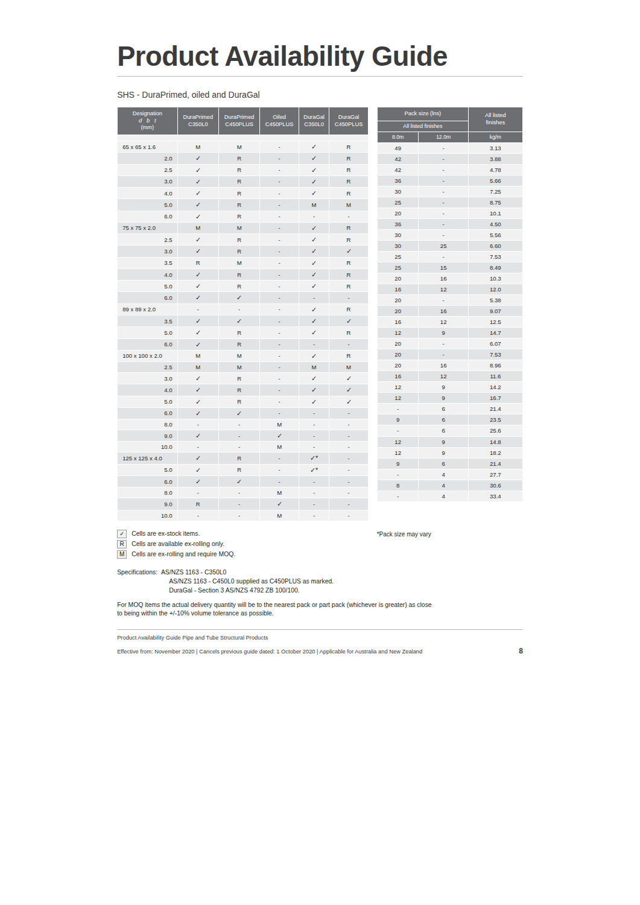Product Availability Guide
SHS - DuraPrimed, oiled and DuraGal
| Designation d b t (mm) | DuraPrimed C350L0 | DuraPrimed C450PLUS | Oiled C450PLUS | DuraGal C350L0 | DuraGal C450PLUS |
| --- | --- | --- | --- | --- | --- |
| 65 x 65 x 1.6 | M | M | - | ✓ | R |
| 2.0 | ✓ | R | - | ✓ | R |
| 2.5 | ✓ | R | - | ✓ | R |
| 3.0 | ✓ | R | - | ✓ | R |
| 4.0 | ✓ | R | - | ✓ | R |
| 5.0 | ✓ | R | - | M | M |
| 6.0 | ✓ | R | - | - | - |
| 75 x 75 x 2.0 | M | M | - | ✓ | R |
| 2.5 | ✓ | R | - | ✓ | R |
| 3.0 | ✓ | R | - | ✓ | ✓ |
| 3.5 | R | M | - | ✓ | R |
| 4.0 | ✓ | R | - | ✓ | R |
| 5.0 | ✓ | R | - | ✓ | R |
| 6.0 | ✓ | ✓ | - | - | - |
| 89 x 89 x 2.0 | - | - | - | ✓ | R |
| 3.5 | ✓ | ✓ | - | ✓ | ✓ |
| 5.0 | ✓ | R | - | ✓ | R |
| 6.0 | ✓ | R | - | - | - |
| 100 x 100 x 2.0 | M | M | - | ✓ | R |
| 2.5 | M | M | - | M | M |
| 3.0 | ✓ | R | - | ✓ | ✓ |
| 4.0 | ✓ | R | - | ✓ | ✓ |
| 5.0 | ✓ | R | - | ✓ | ✓ |
| 6.0 | ✓ | ✓ | - | - | - |
| 8.0 | - | - | M | - | - |
| 9.0 | ✓ | - | ✓ | - | - |
| 10.0 | - | - | M | - | - |
| 125 x 125 x 4.0 | ✓ | R | - | ✓* | - |
| 5.0 | ✓ | R | - | ✓* | - |
| 6.0 | ✓ | ✓ | - | - | - |
| 8.0 | - | - | M | - | - |
| 9.0 | R | - | ✓ | - | - |
| 10.0 | - | - | M | - | - |
| Pack size (lns) | All listed finishes |
| --- | --- |
| All listed finishes |
| 8.0m | 12.0m | kg/m |
| 49 | - | 3.13 |
| 42 | - | 3.88 |
| 42 | - | 4.78 |
| 36 | - | 5.66 |
| 30 | - | 7.25 |
| 25 | - | 8.75 |
| 20 | - | 10.1 |
| 36 | - | 4.50 |
| 30 | - | 5.56 |
| 30 | 25 | 6.60 |
| 25 | - | 7.53 |
| 25 | 15 | 8.49 |
| 20 | 16 | 10.3 |
| 16 | 12 | 12.0 |
| 20 | - | 5.38 |
| 20 | 16 | 9.07 |
| 16 | 12 | 12.5 |
| 12 | 9 | 14.7 |
| 20 | - | 6.07 |
| 20 | - | 7.53 |
| 20 | 16 | 8.96 |
| 16 | 12 | 11.6 |
| 12 | 9 | 14.2 |
| 12 | 9 | 16.7 |
| - | 6 | 21.4 |
| 9 | 6 | 23.5 |
| - | 6 | 25.6 |
| 12 | 9 | 14.8 |
| 12 | 9 | 18.2 |
| 9 | 6 | 21.4 |
| - | 4 | 27.7 |
| 8 | 4 | 30.6 |
| - | 4 | 33.4 |
✓Cells are ex-stock items.
RCells are available ex-rolling only.
MCells are ex-rolling and require MOQ.
*Pack size may vary
Specifications: AS/NZS 1163 - C350L0
AS/NZS 1163 - C450L0 supplied as C450PLUS as marked.
DuraGal - Section 3 AS/NZS 4792 ZB 100/100.
For MOQ items the actual delivery quantity will be to the nearest pack or part pack (whichever is greater) as close to being within the +/-10% volume tolerance as possible.
Product Availability Guide Pipe and Tube Structural Products
Effective from: November 2020 | Cancels previous guide dated: 1 October 2020 | Applicable for Australia and New Zealand 8